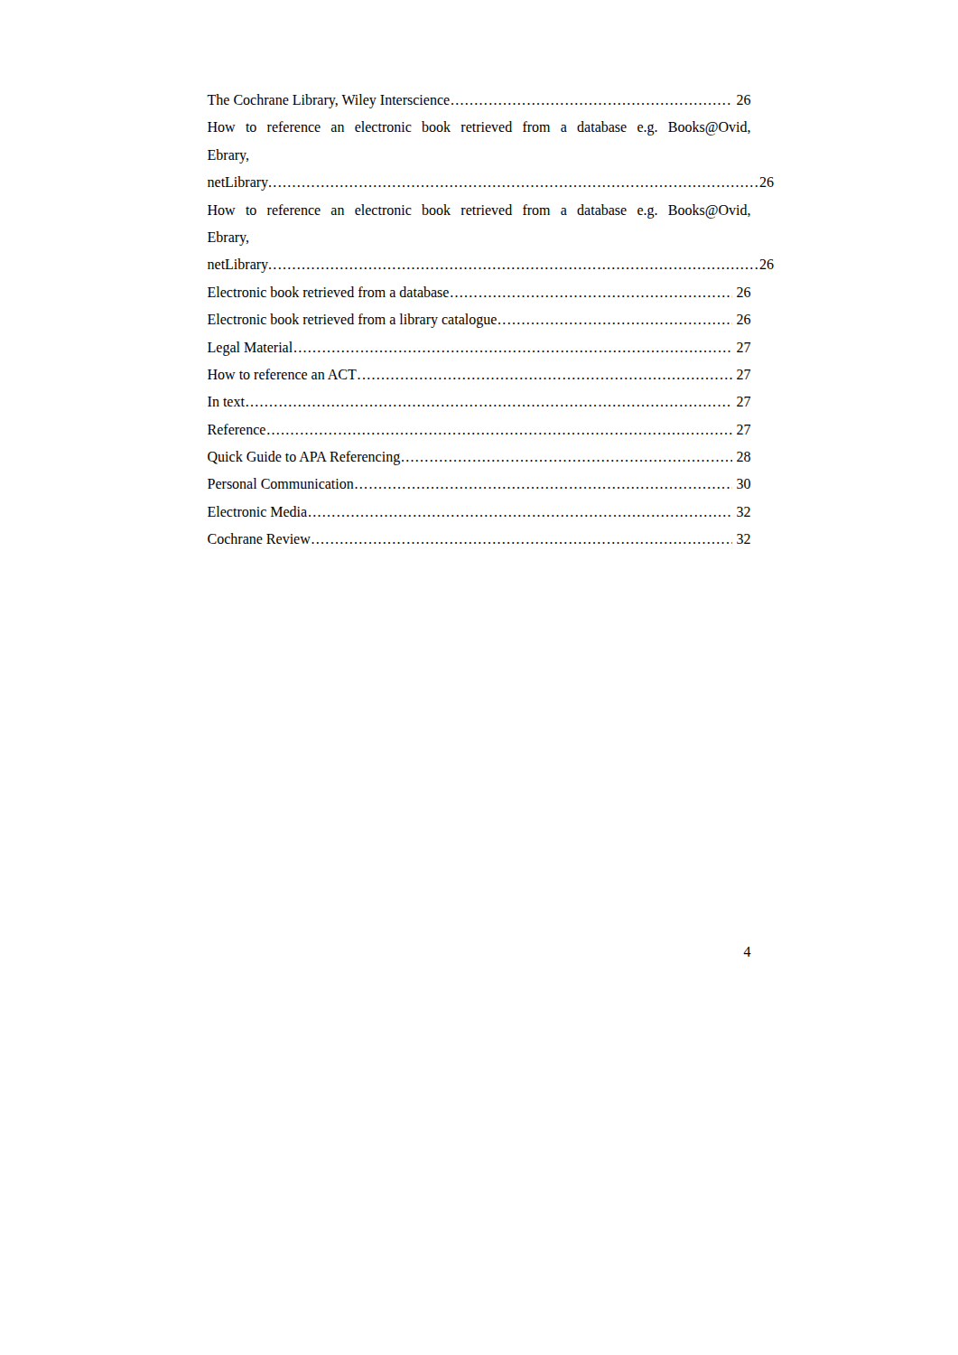The Cochrane Library, Wiley Interscience .................................................................. 26
How to reference an electronic book retrieved from a database e.g. Books@Ovid,
Ebrary, netLibrary....................................................................................................... 26
How to reference an electronic book retrieved from a database e.g. Books@Ovid,
Ebrary, netLibrary....................................................................................................... 26
Electronic book retrieved from a database ................................................................. 26
Electronic book retrieved from a library catalogue .................................................... 26
Legal Material .............................................................................................................. 27
How to reference an ACT .............................................................................................. 27
In text ......................................................................................................................... 27
Reference ................................................................................................................... 27
Quick Guide to APA Referencing .............................................................................. 28
Personal Communication ............................................................................................. 30
Electronic Media ....................................................................................................... 32
Cochrane Review ....................................................................................................... 32
4